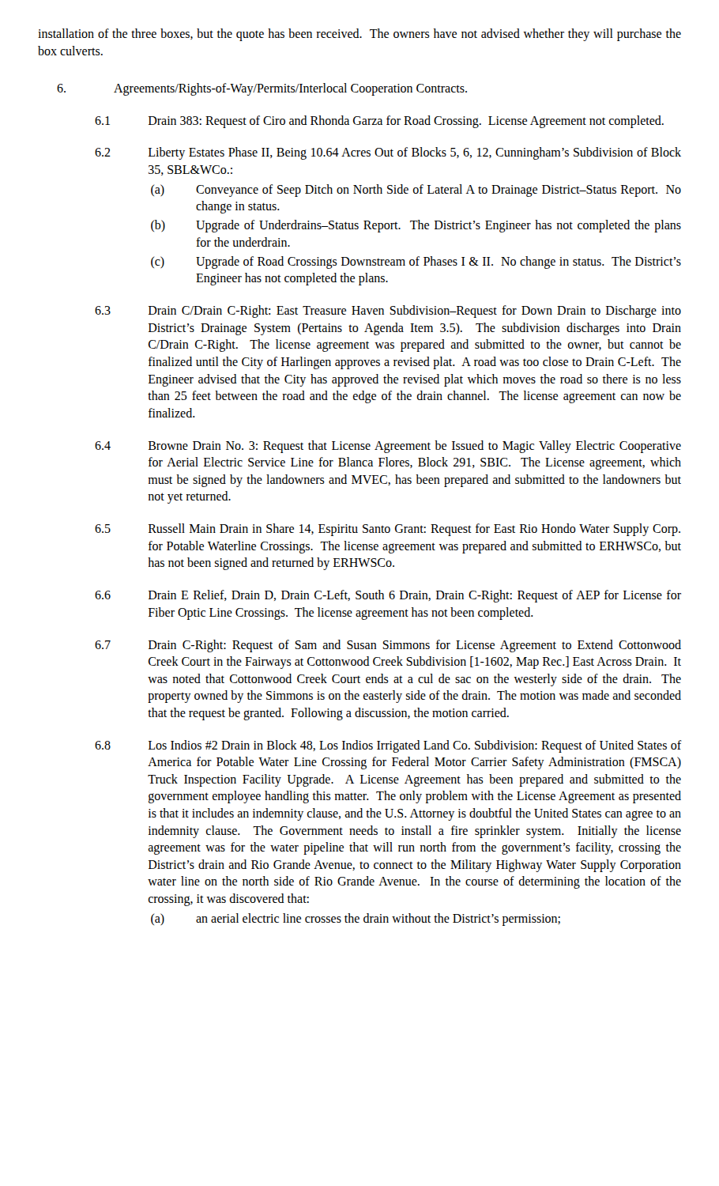installation of the three boxes, but the quote has been received. The owners have not advised whether they will purchase the box culverts.
6.
Agreements/Rights-of-Way/Permits/Interlocal Cooperation Contracts.
6.1
Drain 383: Request of Ciro and Rhonda Garza for Road Crossing. License Agreement not completed.
6.2
Liberty Estates Phase II, Being 10.64 Acres Out of Blocks 5, 6, 12, Cunningham’s Subdivision of Block 35, SBL&WCo.:
(a)
Conveyance of Seep Ditch on North Side of Lateral A to Drainage District–Status Report. No change in status.
(b)
Upgrade of Underdrains–Status Report. The District’s Engineer has not completed the plans for the underdrain.
(c)
Upgrade of Road Crossings Downstream of Phases I & II. No change in status. The District’s Engineer has not completed the plans.
6.3
Drain C/Drain C-Right: East Treasure Haven Subdivision–Request for Down Drain to Discharge into District’s Drainage System (Pertains to Agenda Item 3.5). The subdivision discharges into Drain C/Drain C-Right. The license agreement was prepared and submitted to the owner, but cannot be finalized until the City of Harlingen approves a revised plat. A road was too close to Drain C-Left. The Engineer advised that the City has approved the revised plat which moves the road so there is no less than 25 feet between the road and the edge of the drain channel. The license agreement can now be finalized.
6.4
Browne Drain No. 3: Request that License Agreement be Issued to Magic Valley Electric Cooperative for Aerial Electric Service Line for Blanca Flores, Block 291, SBIC. The License agreement, which must be signed by the landowners and MVEC, has been prepared and submitted to the landowners but not yet returned.
6.5
Russell Main Drain in Share 14, Espiritu Santo Grant: Request for East Rio Hondo Water Supply Corp. for Potable Waterline Crossings. The license agreement was prepared and submitted to ERHWSCo, but has not been signed and returned by ERHWSCo.
6.6
Drain E Relief, Drain D, Drain C-Left, South 6 Drain, Drain C-Right: Request of AEP for License for Fiber Optic Line Crossings. The license agreement has not been completed.
6.7
Drain C-Right: Request of Sam and Susan Simmons for License Agreement to Extend Cottonwood Creek Court in the Fairways at Cottonwood Creek Subdivision [1-1602, Map Rec.] East Across Drain. It was noted that Cottonwood Creek Court ends at a cul de sac on the westerly side of the drain. The property owned by the Simmons is on the easterly side of the drain. The motion was made and seconded that the request be granted. Following a discussion, the motion carried.
6.8
Los Indios #2 Drain in Block 48, Los Indios Irrigated Land Co. Subdivision: Request of United States of America for Potable Water Line Crossing for Federal Motor Carrier Safety Administration (FMSCA) Truck Inspection Facility Upgrade. A License Agreement has been prepared and submitted to the government employee handling this matter. The only problem with the License Agreement as presented is that it includes an indemnity clause, and the U.S. Attorney is doubtful the United States can agree to an indemnity clause. The Government needs to install a fire sprinkler system. Initially the license agreement was for the water pipeline that will run north from the government’s facility, crossing the District’s drain and Rio Grande Avenue, to connect to the Military Highway Water Supply Corporation water line on the north side of Rio Grande Avenue. In the course of determining the location of the crossing, it was discovered that:
(a)
an aerial electric line crosses the drain without the District’s permission;